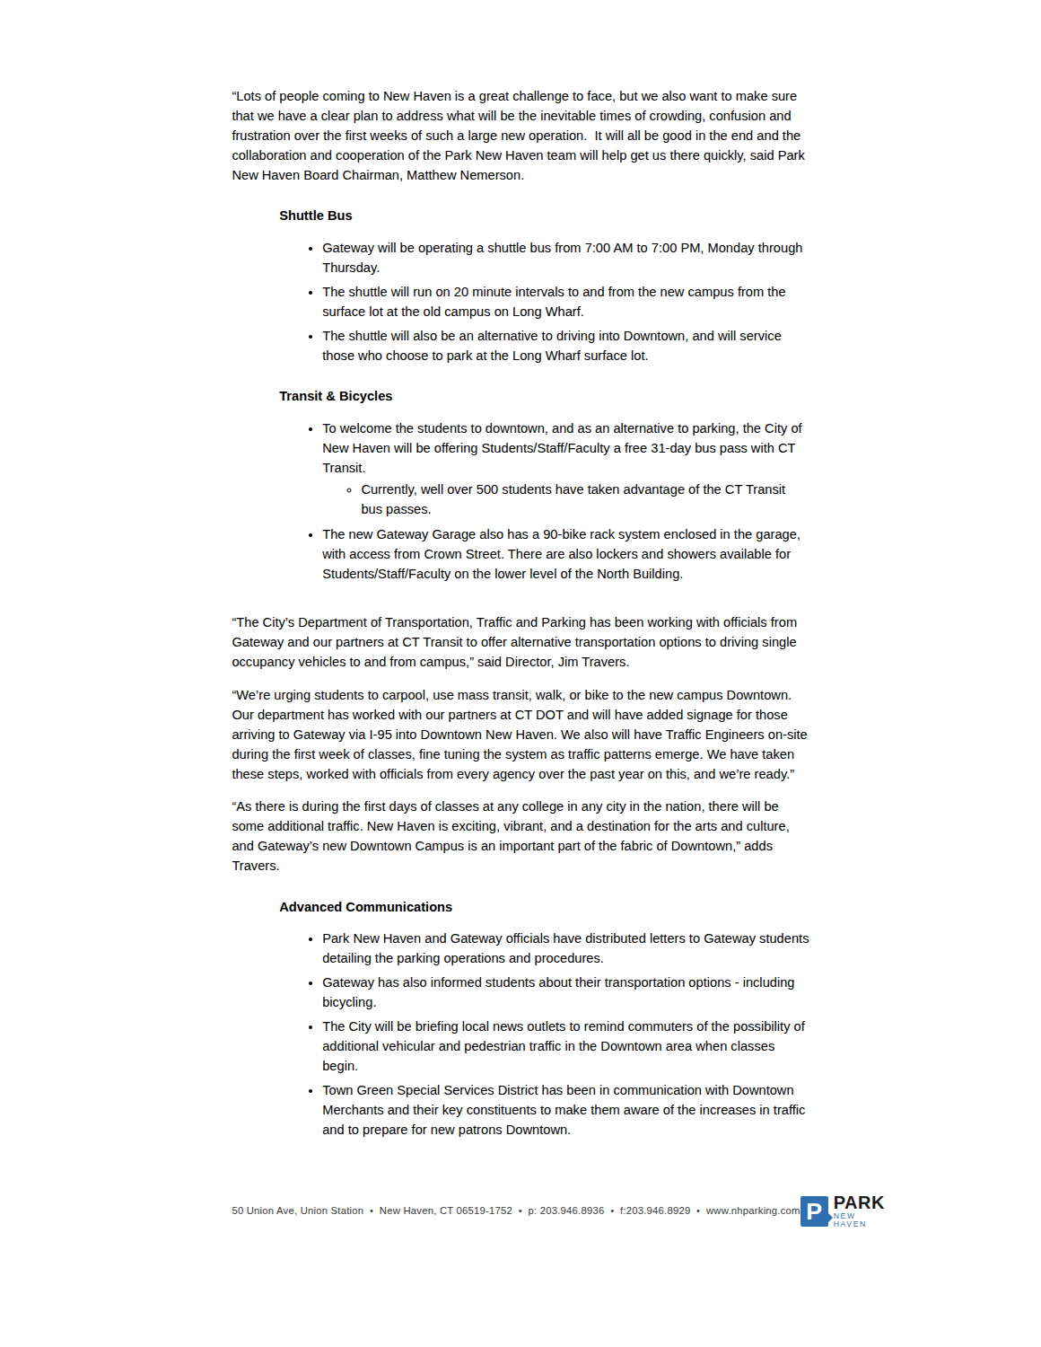“Lots of people coming to New Haven is a great challenge to face, but we also want to make sure that we have a clear plan to address what will be the inevitable times of crowding, confusion and frustration over the first weeks of such a large new operation. It will all be good in the end and the collaboration and cooperation of the Park New Haven team will help get us there quickly, said Park New Haven Board Chairman, Matthew Nemerson.
Shuttle Bus
Gateway will be operating a shuttle bus from 7:00 AM to 7:00 PM, Monday through Thursday.
The shuttle will run on 20 minute intervals to and from the new campus from the surface lot at the old campus on Long Wharf.
The shuttle will also be an alternative to driving into Downtown, and will service those who choose to park at the Long Wharf surface lot.
Transit & Bicycles
To welcome the students to downtown, and as an alternative to parking, the City of New Haven will be offering Students/Staff/Faculty a free 31-day bus pass with CT Transit.
Currently, well over 500 students have taken advantage of the CT Transit bus passes.
The new Gateway Garage also has a 90-bike rack system enclosed in the garage, with access from Crown Street. There are also lockers and showers available for Students/Staff/Faculty on the lower level of the North Building.
“The City’s Department of Transportation, Traffic and Parking has been working with officials from Gateway and our partners at CT Transit to offer alternative transportation options to driving single occupancy vehicles to and from campus,” said Director, Jim Travers.
“We’re urging students to carpool, use mass transit, walk, or bike to the new campus Downtown. Our department has worked with our partners at CT DOT and will have added signage for those arriving to Gateway via I-95 into Downtown New Haven. We also will have Traffic Engineers on-site during the first week of classes, fine tuning the system as traffic patterns emerge. We have taken these steps, worked with officials from every agency over the past year on this, and we’re ready.”
“As there is during the first days of classes at any college in any city in the nation, there will be some additional traffic. New Haven is exciting, vibrant, and a destination for the arts and culture, and Gateway’s new Downtown Campus is an important part of the fabric of Downtown,” adds Travers.
Advanced Communications
Park New Haven and Gateway officials have distributed letters to Gateway students detailing the parking operations and procedures.
Gateway has also informed students about their transportation options - including bicycling.
The City will be briefing local news outlets to remind commuters of the possibility of additional vehicular and pedestrian traffic in the Downtown area when classes begin.
Town Green Special Services District has been in communication with Downtown Merchants and their key constituents to make them aware of the increases in traffic and to prepare for new patrons Downtown.
50 Union Ave, Union Station • New Haven, CT 06519-1752 • p: 203.946.8936 • f:203.946.8929 • www.nhparking.com
P
PARK NEW HAVEN